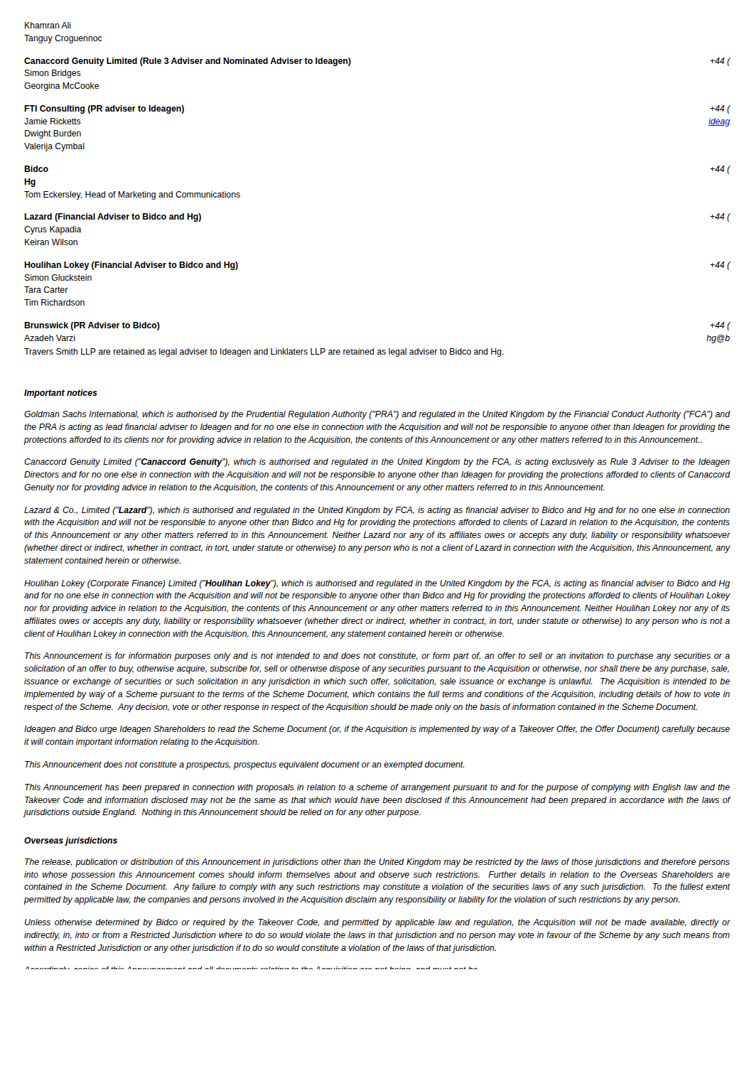| Khamran Ali Tanguy Croguennoc | |
| Canaccord Genuity Limited (Rule 3 Adviser and Nominated Adviser to Ideagen) Simon Bridges Georgina McCooke | +44 ( |
| FTI Consulting (PR adviser to Ideagen) Jamie Ricketts Dwight Burden Valerija Cymbal | +44 ( ideag |
| Bidco Hg Tom Eckersley, Head of Marketing and Communications | +44 ( |
| Lazard (Financial Adviser to Bidco and Hg) Cyrus Kapadia Keiran Wilson | +44 ( |
| Houlihan Lokey (Financial Adviser to Bidco and Hg) Simon Gluckstein Tara Carter Tim Richardson | +44 ( |
| Brunswick (PR Adviser to Bidco) Azadeh Varzi Travers Smith LLP are retained as legal adviser to Ideagen and Linklaters LLP are retained as legal adviser to Bidco and Hg. | +44 ( hg@b |
Important notices
Goldman Sachs International, which is authorised by the Prudential Regulation Authority ("PRA") and regulated in the United Kingdom by the Financial Conduct Authority ("FCA") and the PRA is acting as lead financial adviser to Ideagen and for no one else in connection with the Acquisition and will not be responsible to anyone other than Ideagen for providing the protections afforded to its clients nor for providing advice in relation to the Acquisition, the contents of this Announcement or any other matters referred to in this Announcement..
Canaccord Genuity Limited ("Canaccord Genuity"), which is authorised and regulated in the United Kingdom by the FCA, is acting exclusively as Rule 3 Adviser to the Ideagen Directors and for no one else in connection with the Acquisition and will not be responsible to anyone other than Ideagen for providing the protections afforded to clients of Canaccord Genuity nor for providing advice in relation to the Acquisition, the contents of this Announcement or any other matters referred to in this Announcement.
Lazard & Co., Limited ("Lazard"), which is authorised and regulated in the United Kingdom by FCA, is acting as financial adviser to Bidco and Hg and for no one else in connection with the Acquisition and will not be responsible to anyone other than Bidco and Hg for providing the protections afforded to clients of Lazard in relation to the Acquisition, the contents of this Announcement or any other matters referred to in this Announcement. Neither Lazard nor any of its affiliates owes or accepts any duty, liability or responsibility whatsoever (whether direct or indirect, whether in contract, in tort, under statute or otherwise) to any person who is not a client of Lazard in connection with the Acquisition, this Announcement, any statement contained herein or otherwise.
Houlihan Lokey (Corporate Finance) Limited ("Houlihan Lokey"), which is authorised and regulated in the United Kingdom by the FCA, is acting as financial adviser to Bidco and Hg and for no one else in connection with the Acquisition and will not be responsible to anyone other than Bidco and Hg for providing the protections afforded to clients of Houlihan Lokey nor for providing advice in relation to the Acquisition, the contents of this Announcement or any other matters referred to in this Announcement. Neither Houlihan Lokey nor any of its affiliates owes or accepts any duty, liability or responsibility whatsoever (whether direct or indirect, whether in contract, in tort, under statute or otherwise) to any person who is not a client of Houlihan Lokey in connection with the Acquisition, this Announcement, any statement contained herein or otherwise.
This Announcement is for information purposes only and is not intended to and does not constitute, or form part of, an offer to sell or an invitation to purchase any securities or a solicitation of an offer to buy, otherwise acquire, subscribe for, sell or otherwise dispose of any securities pursuant to the Acquisition or otherwise, nor shall there be any purchase, sale, issuance or exchange of securities or such solicitation in any jurisdiction in which such offer, solicitation, sale issuance or exchange is unlawful. The Acquisition is intended to be implemented by way of a Scheme pursuant to the terms of the Scheme Document, which contains the full terms and conditions of the Acquisition, including details of how to vote in respect of the Scheme. Any decision, vote or other response in respect of the Acquisition should be made only on the basis of information contained in the Scheme Document.
Ideagen and Bidco urge Ideagen Shareholders to read the Scheme Document (or, if the Acquisition is implemented by way of a Takeover Offer, the Offer Document) carefully because it will contain important information relating to the Acquisition.
This Announcement does not constitute a prospectus, prospectus equivalent document or an exempted document.
This Announcement has been prepared in connection with proposals in relation to a scheme of arrangement pursuant to and for the purpose of complying with English law and the Takeover Code and information disclosed may not be the same as that which would have been disclosed if this Announcement had been prepared in accordance with the laws of jurisdictions outside England. Nothing in this Announcement should be relied on for any other purpose.
Overseas jurisdictions
The release, publication or distribution of this Announcement in jurisdictions other than the United Kingdom may be restricted by the laws of those jurisdictions and therefore persons into whose possession this Announcement comes should inform themselves about and observe such restrictions. Further details in relation to the Overseas Shareholders are contained in the Scheme Document. Any failure to comply with any such restrictions may constitute a violation of the securities laws of any such jurisdiction. To the fullest extent permitted by applicable law, the companies and persons involved in the Acquisition disclaim any responsibility or liability for the violation of such restrictions by any person.
Unless otherwise determined by Bidco or required by the Takeover Code, and permitted by applicable law and regulation, the Acquisition will not be made available, directly or indirectly, in, into or from a Restricted Jurisdiction where to do so would violate the laws in that jurisdiction and no person may vote in favour of the Scheme by any such means from within a Restricted Jurisdiction or any other jurisdiction if to do so would constitute a violation of the laws of that jurisdiction.
Accordingly, copies of this Announcement and all documents relating to the Acquisition are not being, and must not be